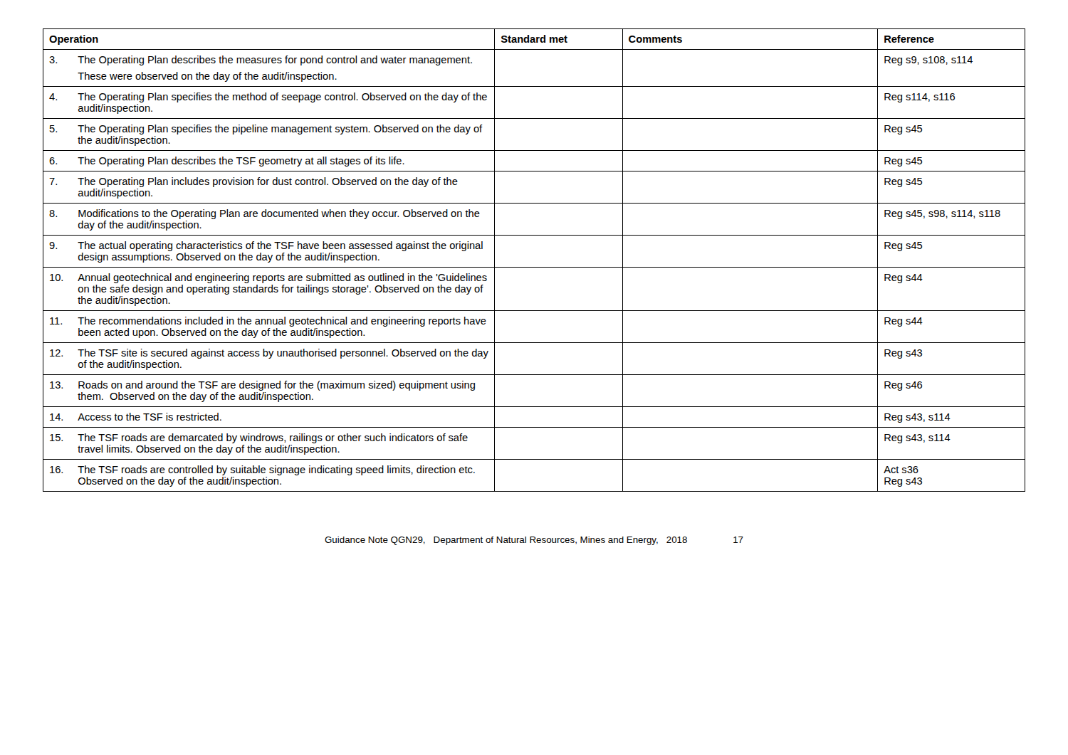| Operation | Standard met | Comments | Reference |
| --- | --- | --- | --- |
| 3. The Operating Plan describes the measures for pond control and water management. These were observed on the day of the audit/inspection. | | | Reg s9, s108, s114 |
| 4. The Operating Plan specifies the method of seepage control. Observed on the day of the audit/inspection. | | | Reg s114, s116 |
| 5. The Operating Plan specifies the pipeline management system. Observed on the day of the audit/inspection. | | | Reg s45 |
| 6. The Operating Plan describes the TSF geometry at all stages of its life. | | | Reg s45 |
| 7. The Operating Plan includes provision for dust control. Observed on the day of the audit/inspection. | | | Reg s45 |
| 8. Modifications to the Operating Plan are documented when they occur. Observed on the day of the audit/inspection. | | | Reg s45, s98, s114, s118 |
| 9. The actual operating characteristics of the TSF have been assessed against the original design assumptions. Observed on the day of the audit/inspection. | | | Reg s45 |
| 10. Annual geotechnical and engineering reports are submitted as outlined in the 'Guidelines on the safe design and operating standards for tailings storage'. Observed on the day of the audit/inspection. | | | Reg s44 |
| 11. The recommendations included in the annual geotechnical and engineering reports have been acted upon. Observed on the day of the audit/inspection. | | | Reg s44 |
| 12. The TSF site is secured against access by unauthorised personnel. Observed on the day of the audit/inspection. | | | Reg s43 |
| 13. Roads on and around the TSF are designed for the (maximum sized) equipment using them. Observed on the day of the audit/inspection. | | | Reg s46 |
| 14. Access to the TSF is restricted. | | | Reg s43, s114 |
| 15. The TSF roads are demarcated by windrows, railings or other such indicators of safe travel limits. Observed on the day of the audit/inspection. | | | Reg s43, s114 |
| 16. The TSF roads are controlled by suitable signage indicating speed limits, direction etc. Observed on the day of the audit/inspection. | | | Act s36 Reg s43 |
Guidance Note QGN29, Department of Natural Resources, Mines and Energy, 2018 17